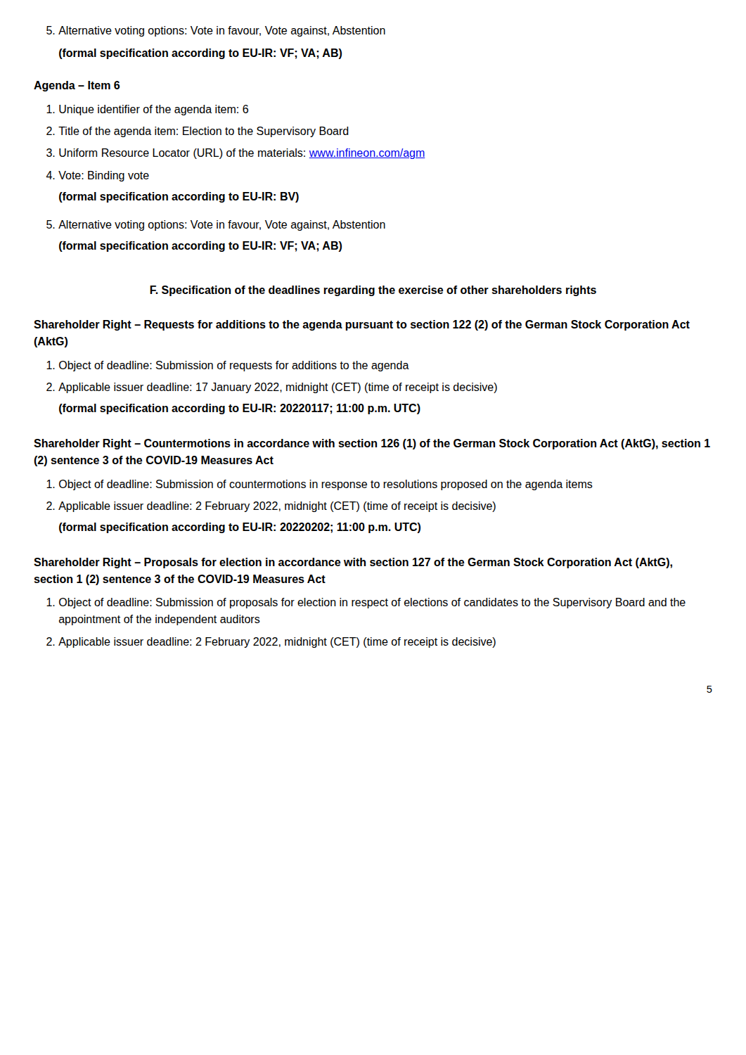Alternative voting options: Vote in favour, Vote against, Abstention
(formal specification according to EU-IR: VF; VA; AB)
Agenda – Item 6
Unique identifier of the agenda item: 6
Title of the agenda item: Election to the Supervisory Board
Uniform Resource Locator (URL) of the materials: www.infineon.com/agm
Vote: Binding vote
(formal specification according to EU-IR: BV)
Alternative voting options: Vote in favour, Vote against, Abstention
(formal specification according to EU-IR: VF; VA; AB)
F. Specification of the deadlines regarding the exercise of other shareholders rights
Shareholder Right – Requests for additions to the agenda pursuant to section 122 (2) of the German Stock Corporation Act (AktG)
Object of deadline: Submission of requests for additions to the agenda
Applicable issuer deadline: 17 January 2022, midnight (CET) (time of receipt is decisive)
(formal specification according to EU-IR: 20220117; 11:00 p.m. UTC)
Shareholder Right – Countermotions in accordance with section 126 (1) of the German Stock Corporation Act (AktG), section 1 (2) sentence 3 of the COVID-19 Measures Act
Object of deadline: Submission of countermotions in response to resolutions proposed on the agenda items
Applicable issuer deadline: 2 February 2022, midnight (CET) (time of receipt is decisive)
(formal specification according to EU-IR: 20220202; 11:00 p.m. UTC)
Shareholder Right – Proposals for election in accordance with section 127 of the German Stock Corporation Act (AktG), section 1 (2) sentence 3 of the COVID-19 Measures Act
Object of deadline: Submission of proposals for election in respect of elections of candidates to the Supervisory Board and the appointment of the independent auditors
Applicable issuer deadline: 2 February 2022, midnight (CET) (time of receipt is decisive)
5